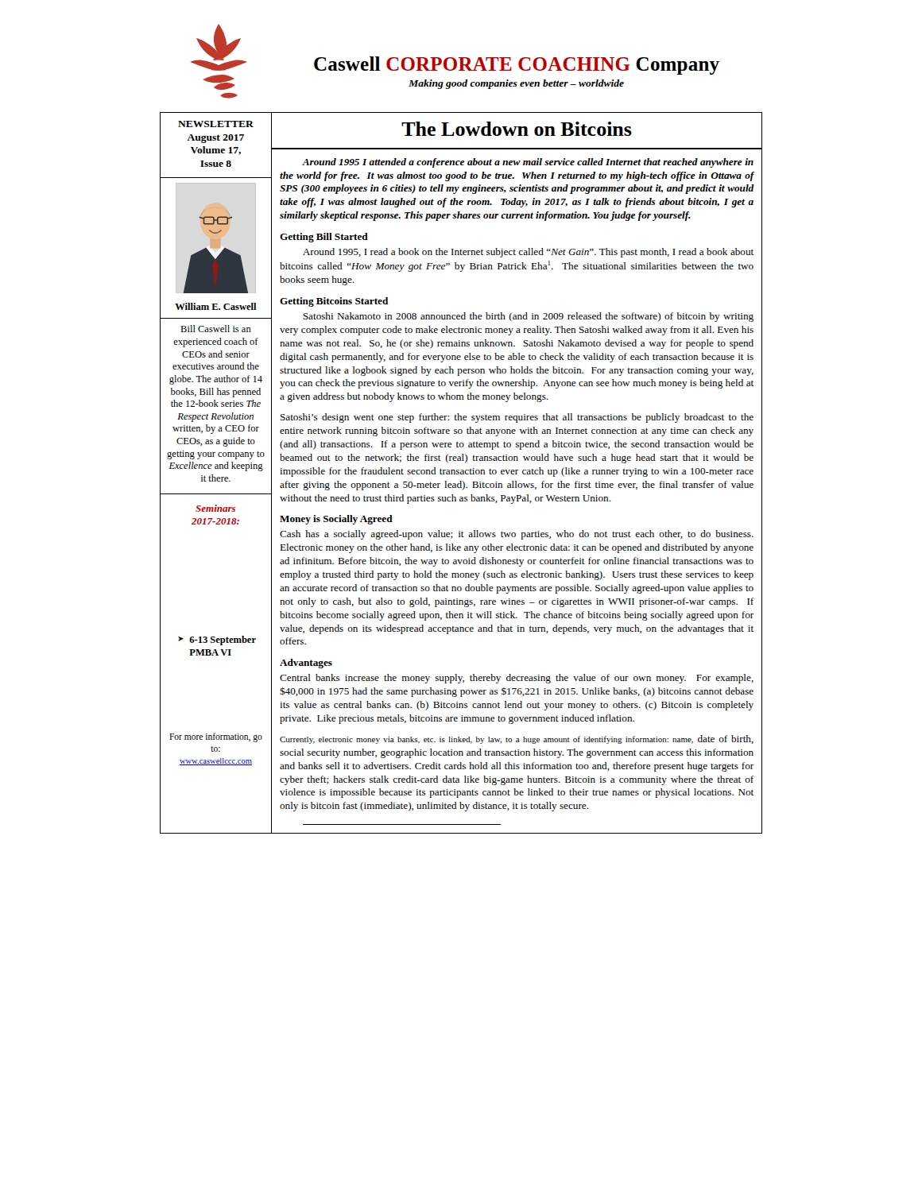Caswell CORPORATE COACHING Company
Making good companies even better – worldwide
| NEWSLETTER August 2017 Volume 17, Issue 8 William E. Caswell Bill Caswell is an experienced coach of CEOs and senior executives around the globe. The author of 14 books, Bill has penned the 12-book series The Respect Revolution written, by a CEO for CEOs, as a guide to getting your company to Excellence and keeping it there. Seminars 2017-2018: 6-13 September PMBA VI For more information, go to: www.caswellccc.com | The Lowdown on Bitcoins Around 1995 I attended a conference about a new mail service called Internet that reached anywhere in the world for free. It was almost too good to be true. When I returned to my high-tech office in Ottawa of SPS (300 employees in 6 cities) to tell my engineers, scientists and programmer about it, and predict it would take off, I was almost laughed out of the room. Today, in 2017, as I talk to friends about bitcoin, I get a similarly skeptical response. This paper shares our current information. You judge for yourself. Getting Bill Started Around 1995, I read a book on the Internet subject called “ Net Gain ”. This past month, I read a book about bitcoins called “ How Money got Free ” by Brian Patrick Eha 1 . The situational similarities between the two books seem huge. Getting Bitcoins Started Satoshi Nakamoto in 2008 announced the birth (and in 2009 released the software) of bitcoin by writing very complex computer code to make electronic money a reality. Then Satoshi walked away from it all. Even his name was not real. So, he (or she) remains unknown. Satoshi Nakamoto devised a way for people to spend digital cash permanently, and for everyone else to be able to check the validity of each transaction because it is structured like a logbook signed by each person who holds the bitcoin. For any transaction coming your way, you can check the previous signature to verify the ownership. Anyone can see how much money is being held at a given address but nobody knows to whom the money belongs. Satoshi’s design went one step further: the system requires that all transactions be publicly broadcast to the entire network running bitcoin software so that anyone with an Internet connection at any time can check any (and all) transactions. If a person were to attempt to spend a bitcoin twice, the second transaction would be beamed out to the network; the first (real) transaction would have such a huge head start that it would be impossible for the fraudulent second transaction to ever catch up (like a runner trying to win a 100-meter race after giving the opponent a 50-meter lead). Bitcoin allows, for the first time ever, the final transfer of value without the need to trust third parties such as banks, PayPal, or Western Union. Money is Socially Agreed Cash has a socially agreed-upon value; it allows two parties, who do not trust each other, to do business. Electronic money on the other hand, is like any other electronic data: it can be opened and distributed by anyone ad infinitum. Before bitcoin, the way to avoid dishonesty or counterfeit for online financial transactions was to employ a trusted third party to hold the money (such as electronic banking). Users trust these services to keep an accurate record of transaction so that no double payments are possible. Socially agreed-upon value applies to not only to cash, but also to gold, paintings, rare wines – or cigarettes in WWII prisoner-of-war camps. If bitcoins become socially agreed upon, then it will stick. The chance of bitcoins being socially agreed upon for value, depends on its widespread acceptance and that in turn, depends, very much, on the advantages that it offers. Advantages Central banks increase the money supply, thereby decreasing the value of our own money. For example, $40,000 in 1975 had the same purchasing power as $176,221 in 2015. Unlike banks, (a) bitcoins cannot debase its value as central banks can. (b) Bitcoins cannot lend out your money to others. (c) Bitcoin is completely private. Like precious metals, bitcoins are immune to government induced inflation. Currently, electronic money via banks, etc. is linked, by law, to a huge amount of identifying information: name, date of birth, social security number, geographic location and transaction history. The government can access this information and banks sell it to advertisers. Credit cards hold all this information too and, therefore present huge targets for cyber theft; hackers stalk credit-card data like big-game hunters. Bitcoin is a community where the threat of violence is impossible because its participants cannot be linked to their true names or physical locations. Not only is bitcoin fast (immediate), unlimited by distance, it is totally secure. |